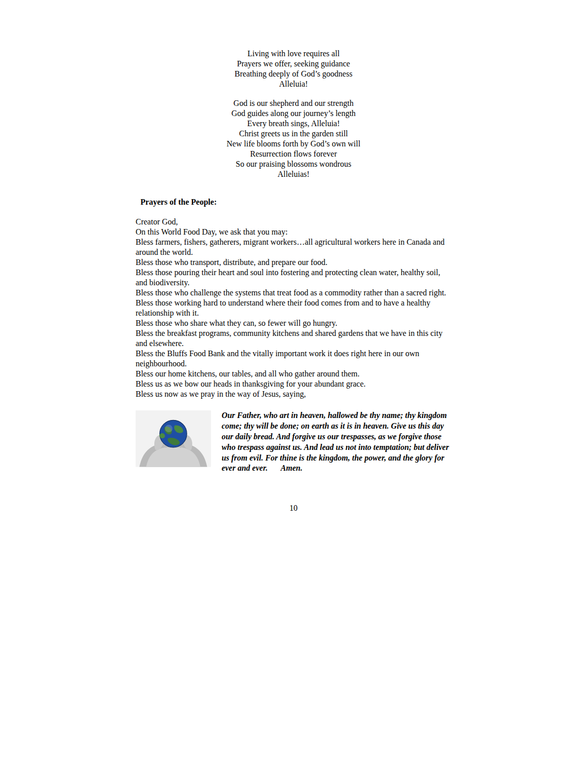Living with love requires all
Prayers we offer, seeking guidance
Breathing deeply of God’s goodness
Alleluia!
God is our shepherd and our strength
God guides along our journey’s length
Every breath sings, Alleluia!
Christ greets us in the garden still
New life blooms forth by God’s own will
Resurrection flows forever
So our praising blossoms wondrous
Alleluias!
Prayers of the People:
Creator God,
On this World Food Day, we ask that you may:
Bless farmers, fishers, gatherers, migrant workers…all agricultural workers here in Canada and around the world.
Bless those who transport, distribute, and prepare our food.
Bless those pouring their heart and soul into fostering and protecting clean water, healthy soil, and biodiversity.
Bless those who challenge the systems that treat food as a commodity rather than a sacred right.
Bless those working hard to understand where their food comes from and to have a healthy relationship with it.
Bless those who share what they can, so fewer will go hungry.
Bless the breakfast programs, community kitchens and shared gardens that we have in this city and elsewhere.
Bless the Bluffs Food Bank and the vitally important work it does right here in our own neighbourhood.
Bless our home kitchens, our tables, and all who gather around them.
Bless us as we bow our heads in thanksgiving for your abundant grace.
Bless us now as we pray in the way of Jesus, saying,
Our Father, who art in heaven, hallowed be thy name; thy kingdom come; thy will be done; on earth as it is in heaven. Give us this day our daily bread. And forgive us our trespasses, as we forgive those who trespass against us. And lead us not into temptation; but deliver us from evil. For thine is the kingdom, the power, and the glory for ever and ever. Amen.
10